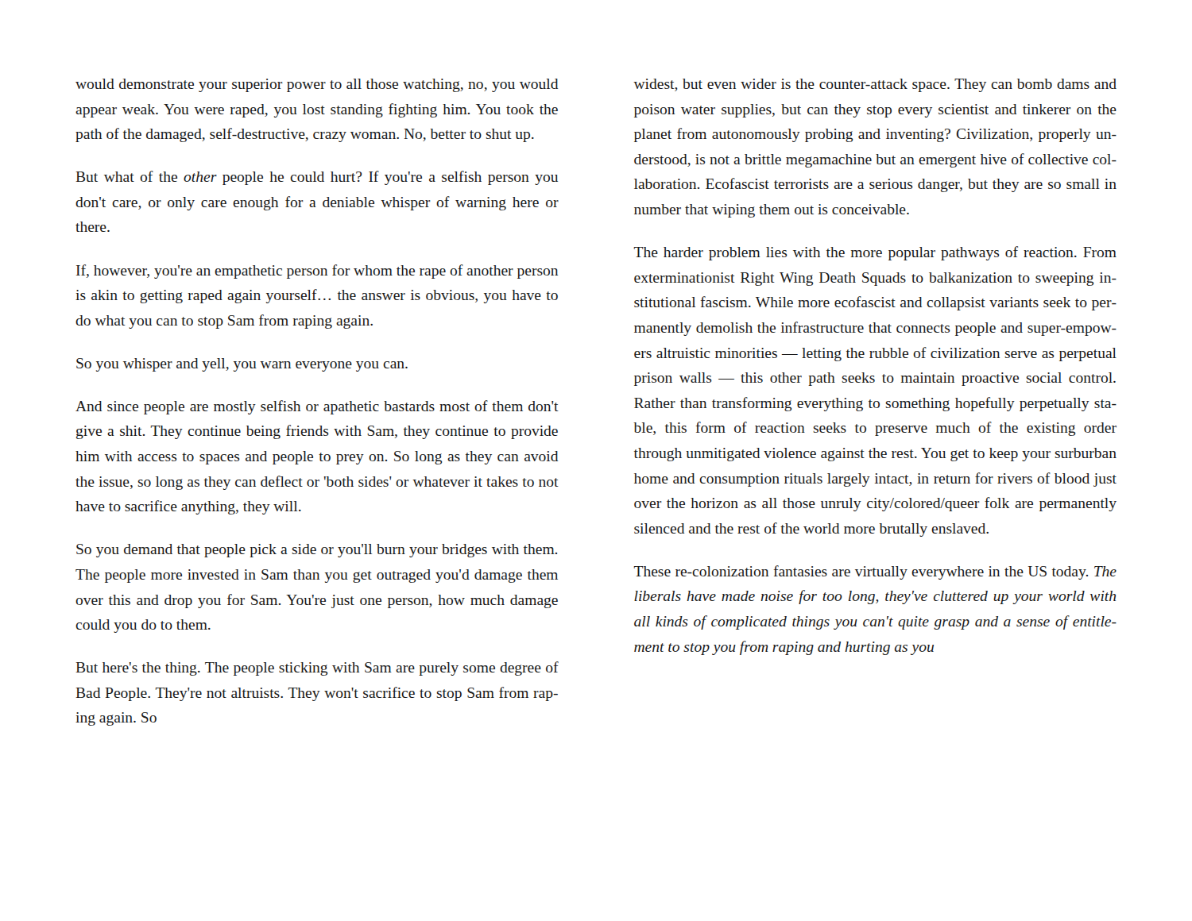would demonstrate your superior power to all those watching, no, you would appear weak. You were raped, you lost standing fighting him. You took the path of the damaged, self-destructive, crazy woman. No, better to shut up.
But what of the other people he could hurt? If you're a selfish person you don't care, or only care enough for a deniable whisper of warning here or there.
If, however, you're an empathetic person for whom the rape of another person is akin to getting raped again yourself… the answer is obvious, you have to do what you can to stop Sam from raping again.
So you whisper and yell, you warn everyone you can.
And since people are mostly selfish or apathetic bastards most of them don't give a shit. They continue being friends with Sam, they continue to provide him with access to spaces and people to prey on. So long as they can avoid the issue, so long as they can deflect or 'both sides' or whatever it takes to not have to sacrifice anything, they will.
So you demand that people pick a side or you'll burn your bridges with them. The people more invested in Sam than you get outraged you'd damage them over this and drop you for Sam. You're just one person, how much damage could you do to them.
But here's the thing. The people sticking with Sam are purely some degree of Bad People. They're not altruists. They won't sacrifice to stop Sam from raping again. So
widest, but even wider is the counter-attack space. They can bomb dams and poison water supplies, but can they stop every scientist and tinkerer on the planet from autonomously probing and inventing? Civilization, properly understood, is not a brittle megamachine but an emergent hive of collective collaboration. Ecofascist terrorists are a serious danger, but they are so small in number that wiping them out is conceivable.
The harder problem lies with the more popular pathways of reaction. From exterminationist Right Wing Death Squads to balkanization to sweeping institutional fascism. While more ecofascist and collapsist variants seek to permanently demolish the infrastructure that connects people and super-empowers altruistic minorities — letting the rubble of civilization serve as perpetual prison walls — this other path seeks to maintain proactive social control. Rather than transforming everything to something hopefully perpetually stable, this form of reaction seeks to preserve much of the existing order through unmitigated violence against the rest. You get to keep your surburban home and consumption rituals largely intact, in return for rivers of blood just over the horizon as all those unruly city/colored/queer folk are permanently silenced and the rest of the world more brutally enslaved.
These re-colonization fantasies are virtually everywhere in the US today. The liberals have made noise for too long, they've cluttered up your world with all kinds of complicated things you can't quite grasp and a sense of entitlement to stop you from raping and hurting as you